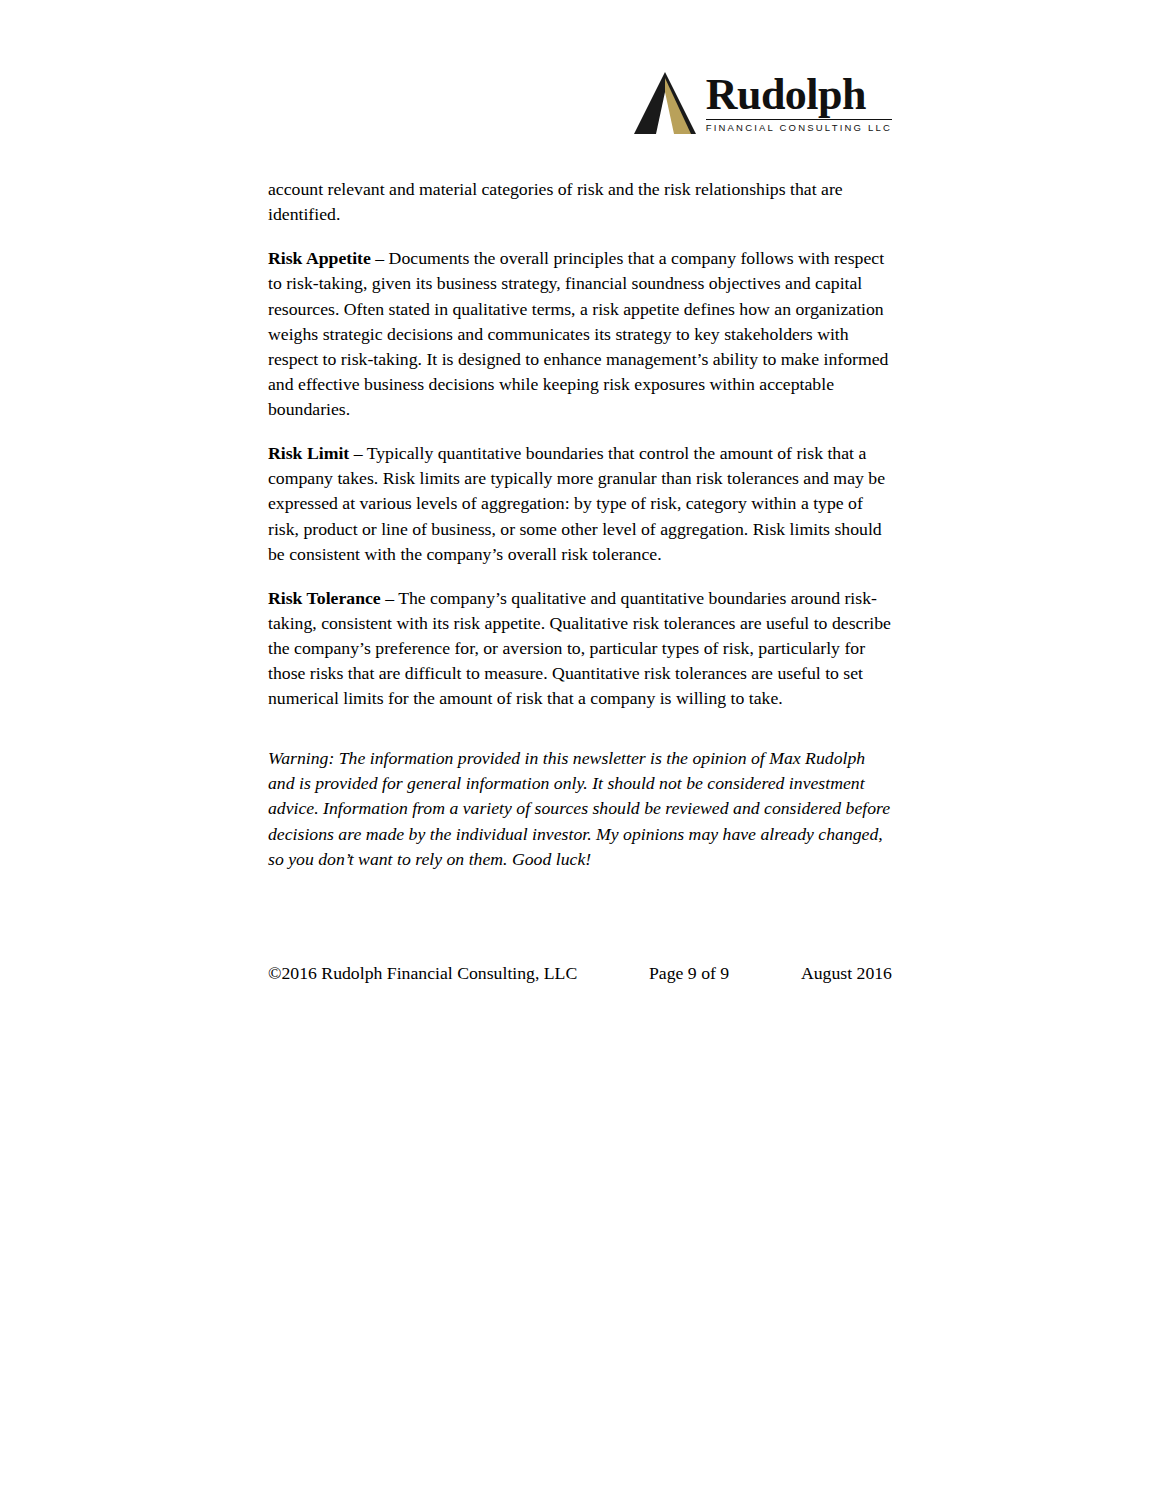Rudolph
FINANCIAL CONSULTING LLC
account relevant and material categories of risk and the risk relationships that are identified.
Risk Appetite – Documents the overall principles that a company follows with respect to risk-taking, given its business strategy, financial soundness objectives and capital resources. Often stated in qualitative terms, a risk appetite defines how an organization weighs strategic decisions and communicates its strategy to key stakeholders with respect to risk-taking. It is designed to enhance management’s ability to make informed and effective business decisions while keeping risk exposures within acceptable boundaries.
Risk Limit – Typically quantitative boundaries that control the amount of risk that a company takes. Risk limits are typically more granular than risk tolerances and may be expressed at various levels of aggregation: by type of risk, category within a type of risk, product or line of business, or some other level of aggregation. Risk limits should be consistent with the company’s overall risk tolerance.
Risk Tolerance – The company’s qualitative and quantitative boundaries around risk-taking, consistent with its risk appetite. Qualitative risk tolerances are useful to describe the company’s preference for, or aversion to, particular types of risk, particularly for those risks that are difficult to measure. Quantitative risk tolerances are useful to set numerical limits for the amount of risk that a company is willing to take.
Warning: The information provided in this newsletter is the opinion of Max Rudolph and is provided for general information only. It should not be considered investment advice. Information from a variety of sources should be reviewed and considered before decisions are made by the individual investor. My opinions may have already changed, so you don’t want to rely on them. Good luck!
©2016 Rudolph Financial Consulting, LLC
Page 9 of 9
August 2016